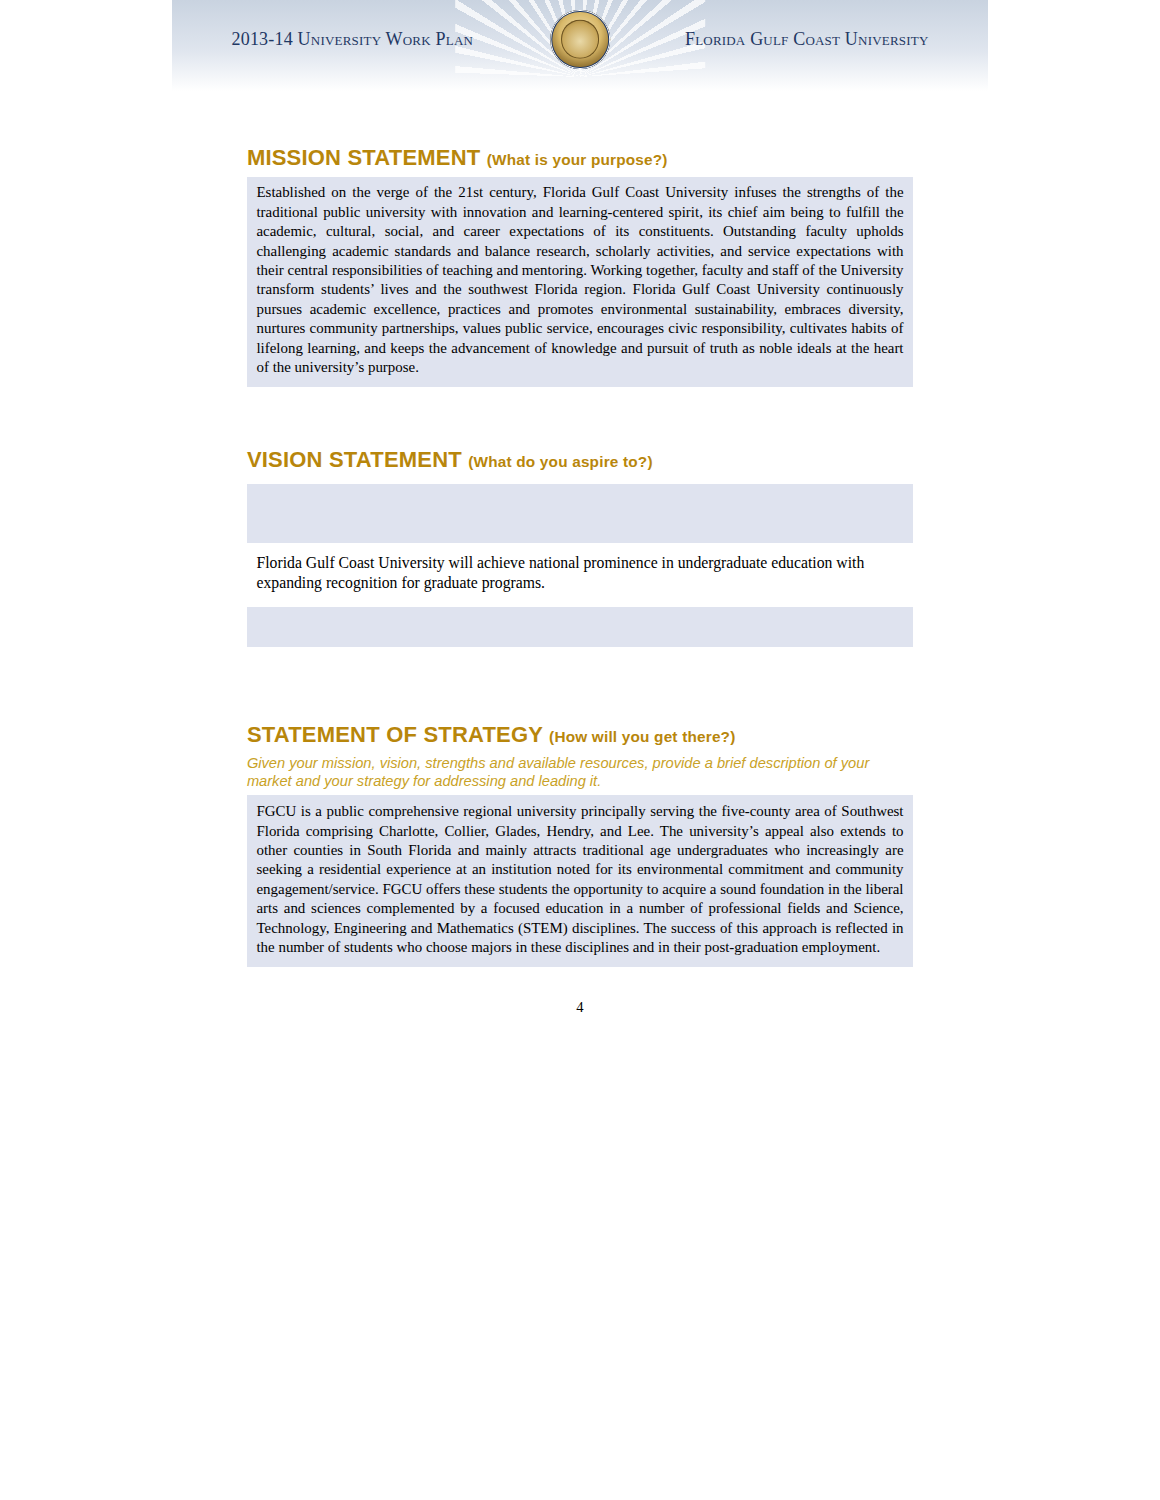2013-14 University Work Plan
Florida Gulf Coast University
MISSION STATEMENT (What is your purpose?)
Established on the verge of the 21st century, Florida Gulf Coast University infuses the strengths of the traditional public university with innovation and learning-centered spirit, its chief aim being to fulfill the academic, cultural, social, and career expectations of its constituents. Outstanding faculty upholds challenging academic standards and balance research, scholarly activities, and service expectations with their central responsibilities of teaching and mentoring. Working together, faculty and staff of the University transform students’ lives and the southwest Florida region. Florida Gulf Coast University continuously pursues academic excellence, practices and promotes environmental sustainability, embraces diversity, nurtures community partnerships, values public service, encourages civic responsibility, cultivates habits of lifelong learning, and keeps the advancement of knowledge and pursuit of truth as noble ideals at the heart of the university’s purpose.
VISION STATEMENT (What do you aspire to?)
Florida Gulf Coast University will achieve national prominence in undergraduate education with expanding recognition for graduate programs.
STATEMENT OF STRATEGY (How will you get there?)
Given your mission, vision, strengths and available resources, provide a brief description of your market and your strategy for addressing and leading it.
FGCU is a public comprehensive regional university principally serving the five-county area of Southwest Florida comprising Charlotte, Collier, Glades, Hendry, and Lee. The university’s appeal also extends to other counties in South Florida and mainly attracts traditional age undergraduates who increasingly are seeking a residential experience at an institution noted for its environmental commitment and community engagement/service. FGCU offers these students the opportunity to acquire a sound foundation in the liberal arts and sciences complemented by a focused education in a number of professional fields and Science, Technology, Engineering and Mathematics (STEM) disciplines. The success of this approach is reflected in the number of students who choose majors in these disciplines and in their post-graduation employment.
4